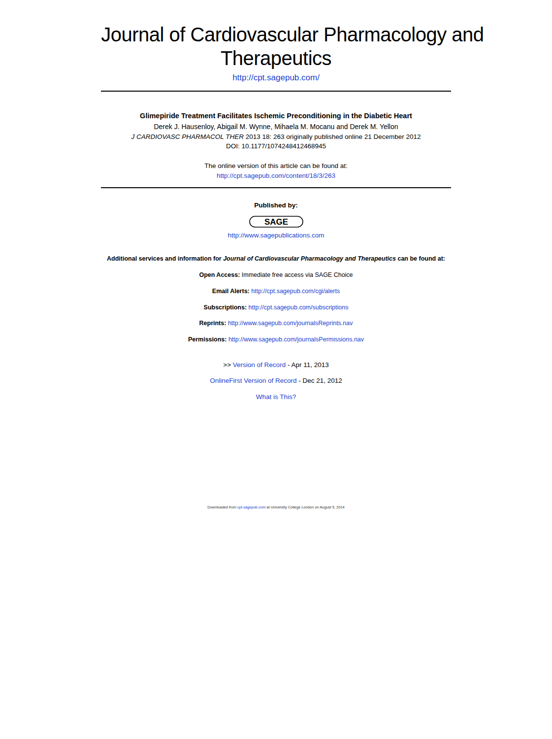Journal of Cardiovascular Pharmacology and
Therapeutics
http://cpt.sagepub.com/
Glimepiride Treatment Facilitates Ischemic Preconditioning in the Diabetic Heart
Derek J. Hausenloy, Abigail M. Wynne, Mihaela M. Mocanu and Derek M. Yellon
J CARDIOVASC PHARMACOL THER 2013 18: 263 originally published online 21 December 2012
DOI: 10.1177/1074248412468945
The online version of this article can be found at:
http://cpt.sagepub.com/content/18/3/263
Published by:
SAGE
http://www.sagepublications.com
Additional services and information for Journal of Cardiovascular Pharmacology and Therapeutics can be found at:
Open Access: Immediate free access via SAGE Choice
Email Alerts: http://cpt.sagepub.com/cgi/alerts
Subscriptions: http://cpt.sagepub.com/subscriptions
Reprints: http://www.sagepub.com/journalsReprints.nav
Permissions: http://www.sagepub.com/journalsPermissions.nav
>> Version of Record - Apr 11, 2013
OnlineFirst Version of Record - Dec 21, 2012
What is This?
Downloaded from cpt.sagepub.com at University College London on August 5, 2014